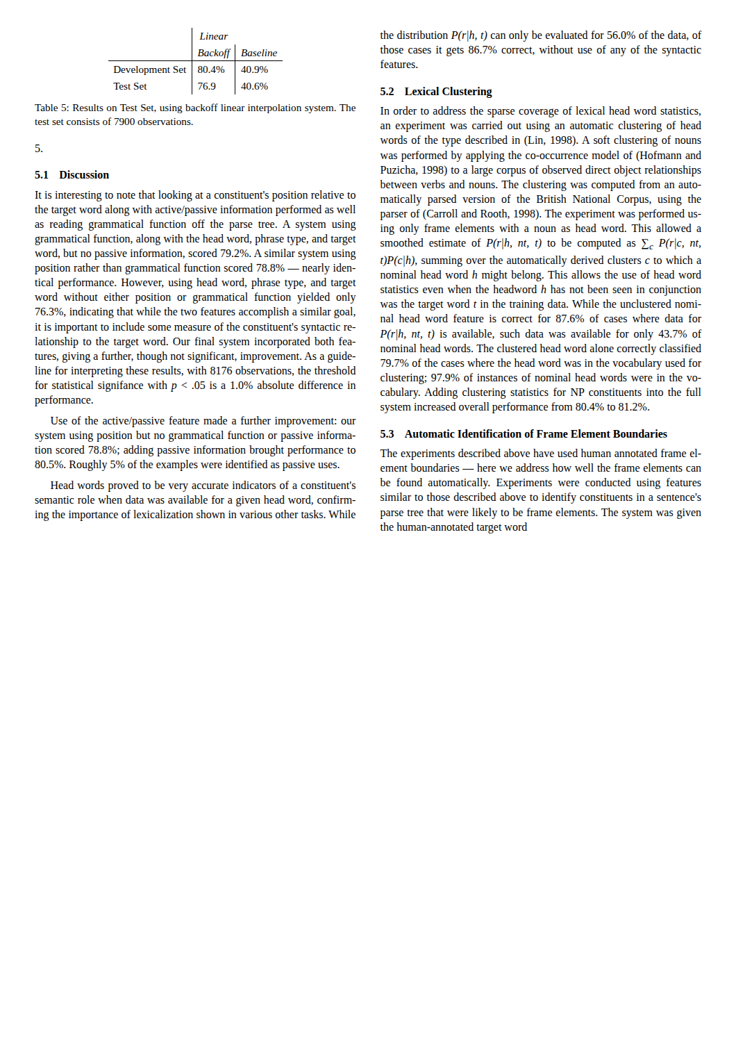| | Linear | |
| --- | --- | --- |
| | Backoff | Baseline |
| Development Set | 80.4% | 40.9% |
| Test Set | 76.9 | 40.6% |
Table 5: Results on Test Set, using backoff linear interpolation system. The test set consists of 7900 observations.
5.
5.1 Discussion
It is interesting to note that looking at a constituent's position relative to the target word along with active/passive information performed as well as reading grammatical function off the parse tree. A system using grammatical function, along with the head word, phrase type, and target word, but no passive information, scored 79.2%. A similar system using position rather than grammatical function scored 78.8% — nearly identical performance. However, using head word, phrase type, and target word without either position or grammatical function yielded only 76.3%, indicating that while the two features accomplish a similar goal, it is important to include some measure of the constituent's syntactic relationship to the target word. Our final system incorporated both features, giving a further, though not significant, improvement. As a guideline for interpreting these results, with 8176 observations, the threshold for statistical signifance with p < .05 is a 1.0% absolute difference in performance.
Use of the active/passive feature made a further improvement: our system using position but no grammatical function or passive information scored 78.8%; adding passive information brought performance to 80.5%. Roughly 5% of the examples were identified as passive uses.
Head words proved to be very accurate indicators of a constituent's semantic role when data was available for a given head word, confirming the importance of lexicalization shown in various other tasks. While the distribution P(r|h, t) can only be evaluated for 56.0% of the data, of those cases it gets 86.7% correct, without use of any of the syntactic features.
5.2 Lexical Clustering
In order to address the sparse coverage of lexical head word statistics, an experiment was carried out using an automatic clustering of head words of the type described in (Lin, 1998). A soft clustering of nouns was performed by applying the co-occurrence model of (Hofmann and Puzicha, 1998) to a large corpus of observed direct object relationships between verbs and nouns. The clustering was computed from an automatically parsed version of the British National Corpus, using the parser of (Carroll and Rooth, 1998). The experiment was performed using only frame elements with a noun as head word. This allowed a smoothed estimate of P(r|h, nt, t) to be computed as ∑c P(r|c, nt, t)P(c|h), summing over the automatically derived clusters c to which a nominal head word h might belong. This allows the use of head word statistics even when the headword h has not been seen in conjunction was the target word t in the training data. While the unclustered nominal head word feature is correct for 87.6% of cases where data for P(r|h, nt, t) is available, such data was available for only 43.7% of nominal head words. The clustered head word alone correctly classified 79.7% of the cases where the head word was in the vocabulary used for clustering; 97.9% of instances of nominal head words were in the vocabulary. Adding clustering statistics for NP constituents into the full system increased overall performance from 80.4% to 81.2%.
5.3 Automatic Identification of Frame Element Boundaries
The experiments described above have used human annotated frame element boundaries — here we address how well the frame elements can be found automatically. Experiments were conducted using features similar to those described above to identify constituents in a sentence's parse tree that were likely to be frame elements. The system was given the human-annotated target word